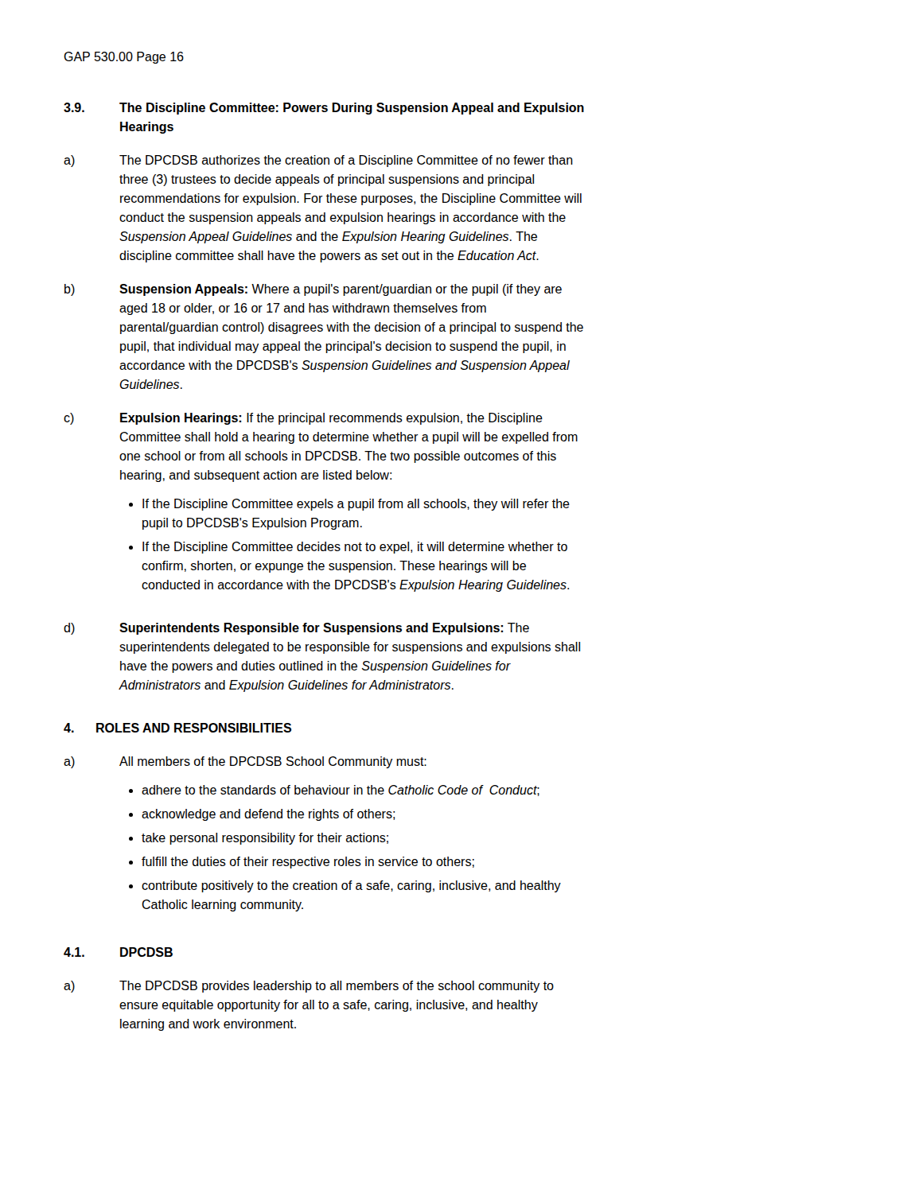GAP 530.00 Page 16
3.9. The Discipline Committee: Powers During Suspension Appeal and Expulsion Hearings
a)
The DPCDSB authorizes the creation of a Discipline Committee of no fewer than three (3) trustees to decide appeals of principal suspensions and principal recommendations for expulsion. For these purposes, the Discipline Committee will conduct the suspension appeals and expulsion hearings in accordance with the Suspension Appeal Guidelines and the Expulsion Hearing Guidelines. The discipline committee shall have the powers as set out in the Education Act.
b)
Suspension Appeals: Where a pupil's parent/guardian or the pupil (if they are aged 18 or older, or 16 or 17 and has withdrawn themselves from parental/guardian control) disagrees with the decision of a principal to suspend the pupil, that individual may appeal the principal's decision to suspend the pupil, in accordance with the DPCDSB's Suspension Guidelines and Suspension Appeal Guidelines.
c)
Expulsion Hearings: If the principal recommends expulsion, the Discipline Committee shall hold a hearing to determine whether a pupil will be expelled from one school or from all schools in DPCDSB. The two possible outcomes of this hearing, and subsequent action are listed below:
If the Discipline Committee expels a pupil from all schools, they will refer the pupil to DPCDSB's Expulsion Program.
If the Discipline Committee decides not to expel, it will determine whether to confirm, shorten, or expunge the suspension. These hearings will be conducted in accordance with the DPCDSB's Expulsion Hearing Guidelines.
d)
Superintendents Responsible for Suspensions and Expulsions: The superintendents delegated to be responsible for suspensions and expulsions shall have the powers and duties outlined in the Suspension Guidelines for Administrators and Expulsion Guidelines for Administrators.
4. ROLES AND RESPONSIBILITIES
a)
All members of the DPCDSB School Community must:
adhere to the standards of behaviour in the Catholic Code of Conduct;
acknowledge and defend the rights of others;
take personal responsibility for their actions;
fulfill the duties of their respective roles in service to others;
contribute positively to the creation of a safe, caring, inclusive, and healthy Catholic learning community.
4.1. DPCDSB
a)
The DPCDSB provides leadership to all members of the school community to ensure equitable opportunity for all to a safe, caring, inclusive, and healthy learning and work environment.